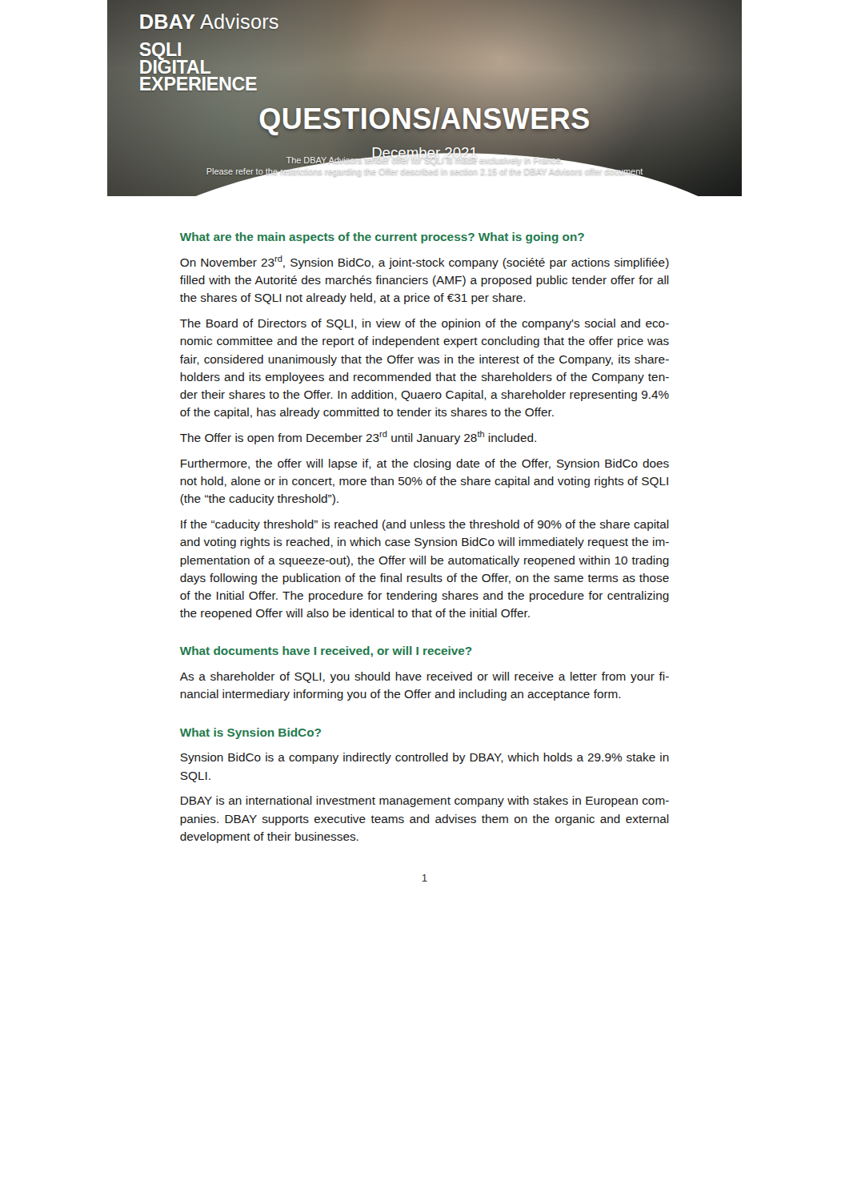DBAY Advisors
SQLI
Digital
Experience
Questions/Answers
December 2021
The DBAY Advisors tender offer for SQLI is made exclusively in France.
Please refer to the restrictions regarding the Offer described in section 2.15 of the DBAY Advisors offer document
What are the main aspects of the current process? What is going on?
On November 23rd, Synsion BidCo, a joint-stock company (société par actions simplifiée) filled with the Autorité des marchés financiers (AMF) a proposed public tender offer for all the shares of SQLI not already held, at a price of €31 per share.
The Board of Directors of SQLI, in view of the opinion of the company's social and economic committee and the report of independent expert concluding that the offer price was fair, considered unanimously that the Offer was in the interest of the Company, its shareholders and its employees and recommended that the shareholders of the Company tender their shares to the Offer. In addition, Quaero Capital, a shareholder representing 9.4% of the capital, has already committed to tender its shares to the Offer.
The Offer is open from December 23rd until January 28th included.
Furthermore, the offer will lapse if, at the closing date of the Offer, Synsion BidCo does not hold, alone or in concert, more than 50% of the share capital and voting rights of SQLI (the “the caducity threshold”).
If the “caducity threshold” is reached (and unless the threshold of 90% of the share capital and voting rights is reached, in which case Synsion BidCo will immediately request the implementation of a squeeze-out), the Offer will be automatically reopened within 10 trading days following the publication of the final results of the Offer, on the same terms as those of the Initial Offer. The procedure for tendering shares and the procedure for centralizing the reopened Offer will also be identical to that of the initial Offer.
What documents have I received, or will I receive?
As a shareholder of SQLI, you should have received or will receive a letter from your financial intermediary informing you of the Offer and including an acceptance form.
What is Synsion BidCo?
Synsion BidCo is a company indirectly controlled by DBAY, which holds a 29.9% stake in SQLI.
DBAY is an international investment management company with stakes in European companies. DBAY supports executive teams and advises them on the organic and external development of their businesses.
1